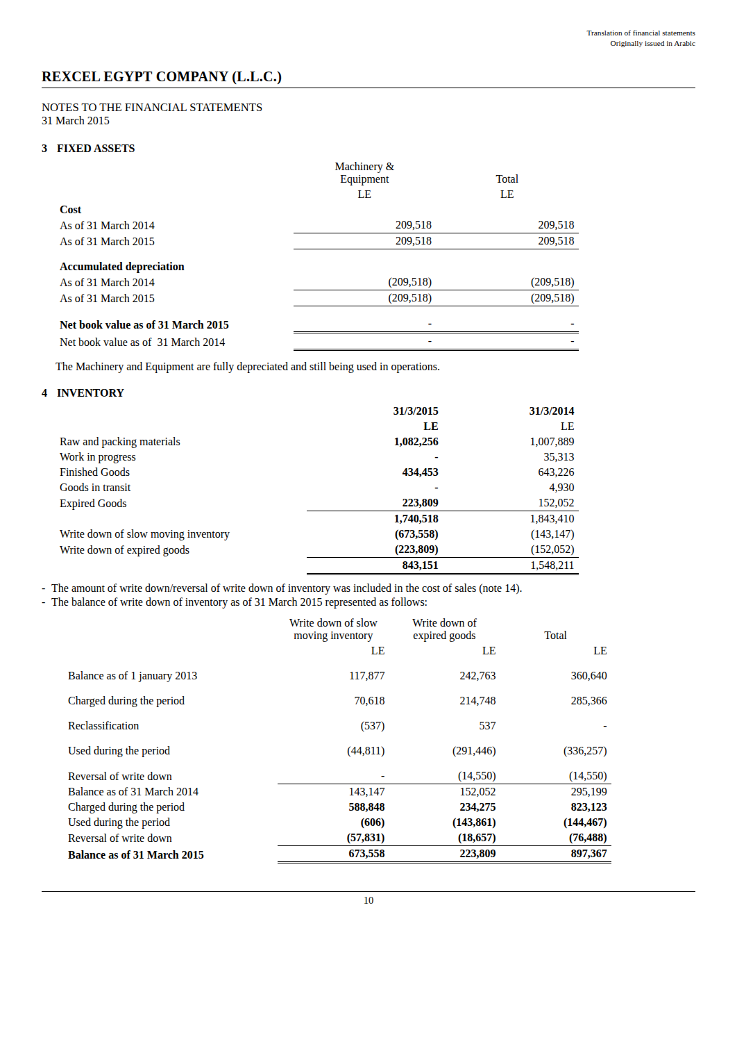Translation of financial statements
Originally issued in Arabic
REXCEL EGYPT COMPANY (L.L.C.)
NOTES TO THE FINANCIAL STATEMENTS
31 March 2015
3 FIXED ASSETS
| | Machinery & Equipment | Total |
| | LE | LE |
| Cost | | |
| As of 31 March 2014 | 209,518 | 209,518 |
| As of 31 March 2015 | 209,518 | 209,518 |
| Accumulated depreciation | | |
| As of 31 March 2014 | (209,518) | (209,518) |
| As of 31 March 2015 | (209,518) | (209,518) |
| Net book value as of 31 March 2015 | - | - |
| Net book value as of 31 March 2014 | - | - |
The Machinery and Equipment are fully depreciated and still being used in operations.
4 INVENTORY
| | 31/3/2015 | 31/3/2014 |
| | LE | LE |
| Raw and packing materials | 1,082,256 | 1,007,889 |
| Work in progress | - | 35,313 |
| Finished Goods | 434,453 | 643,226 |
| Goods in transit | - | 4,930 |
| Expired Goods | 223,809 | 152,052 |
| | 1,740,518 | 1,843,410 |
| Write down of slow moving inventory | (673,558) | (143,147) |
| Write down of expired goods | (223,809) | (152,052) |
| | 843,151 | 1,548,211 |
The amount of write down/reversal of write down of inventory was included in the cost of sales (note 14).
The balance of write down of inventory as of 31 March 2015 represented as follows:
| | Write down of slow moving inventory | Write down of expired goods | Total |
| | LE | LE | LE |
| Balance as of 1 january 2013 | 117,877 | 242,763 | 360,640 |
| Charged during the period | 70,618 | 214,748 | 285,366 |
| Reclassification | (537) | 537 | - |
| Used during the period | (44,811) | (291,446) | (336,257) |
| Reversal of write down | - | (14,550) | (14,550) |
| Balance as of 31 March 2014 | 143,147 | 152,052 | 295,199 |
| Charged during the period | 588,848 | 234,275 | 823,123 |
| Used during the period | (606) | (143,861) | (144,467) |
| Reversal of write down | (57,831) | (18,657) | (76,488) |
| Balance as of 31 March 2015 | 673,558 | 223,809 | 897,367 |
10